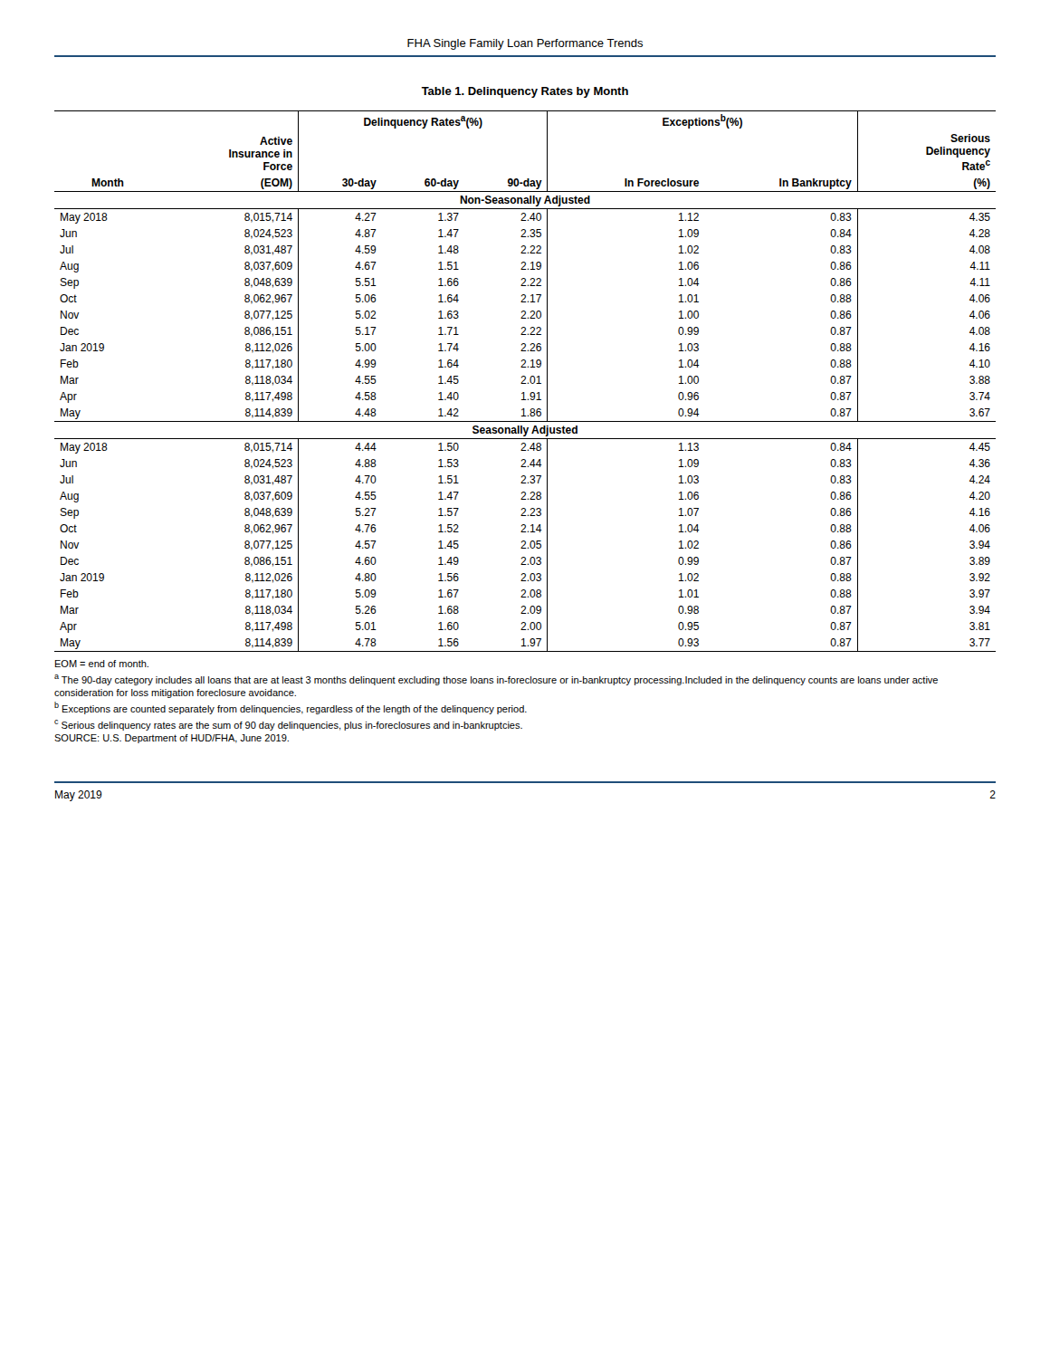FHA Single Family Loan Performance Trends
Table 1. Delinquency Rates by Month
| | | Delinquency Rates a (%) | Exceptions b (%) | |
| --- | --- | --- | --- | --- |
| | Active Insurance in Force | | | | | | Serious Delinquency Rate c |
| Month | (EOM) | 30-day | 60-day | 90-day | In Foreclosure | In Bankruptcy | (%) |
| Non-Seasonally Adjusted |
| May 2018 | 8,015,714 | 4.27 | 1.37 | 2.40 | 1.12 | 0.83 | 4.35 |
| Jun | 8,024,523 | 4.87 | 1.47 | 2.35 | 1.09 | 0.84 | 4.28 |
| Jul | 8,031,487 | 4.59 | 1.48 | 2.22 | 1.02 | 0.83 | 4.08 |
| Aug | 8,037,609 | 4.67 | 1.51 | 2.19 | 1.06 | 0.86 | 4.11 |
| Sep | 8,048,639 | 5.51 | 1.66 | 2.22 | 1.04 | 0.86 | 4.11 |
| Oct | 8,062,967 | 5.06 | 1.64 | 2.17 | 1.01 | 0.88 | 4.06 |
| Nov | 8,077,125 | 5.02 | 1.63 | 2.20 | 1.00 | 0.86 | 4.06 |
| Dec | 8,086,151 | 5.17 | 1.71 | 2.22 | 0.99 | 0.87 | 4.08 |
| Jan 2019 | 8,112,026 | 5.00 | 1.74 | 2.26 | 1.03 | 0.88 | 4.16 |
| Feb | 8,117,180 | 4.99 | 1.64 | 2.19 | 1.04 | 0.88 | 4.10 |
| Mar | 8,118,034 | 4.55 | 1.45 | 2.01 | 1.00 | 0.87 | 3.88 |
| Apr | 8,117,498 | 4.58 | 1.40 | 1.91 | 0.96 | 0.87 | 3.74 |
| May | 8,114,839 | 4.48 | 1.42 | 1.86 | 0.94 | 0.87 | 3.67 |
| Seasonally Adjusted |
| May 2018 | 8,015,714 | 4.44 | 1.50 | 2.48 | 1.13 | 0.84 | 4.45 |
| Jun | 8,024,523 | 4.88 | 1.53 | 2.44 | 1.09 | 0.83 | 4.36 |
| Jul | 8,031,487 | 4.70 | 1.51 | 2.37 | 1.03 | 0.83 | 4.24 |
| Aug | 8,037,609 | 4.55 | 1.47 | 2.28 | 1.06 | 0.86 | 4.20 |
| Sep | 8,048,639 | 5.27 | 1.57 | 2.23 | 1.07 | 0.86 | 4.16 |
| Oct | 8,062,967 | 4.76 | 1.52 | 2.14 | 1.04 | 0.88 | 4.06 |
| Nov | 8,077,125 | 4.57 | 1.45 | 2.05 | 1.02 | 0.86 | 3.94 |
| Dec | 8,086,151 | 4.60 | 1.49 | 2.03 | 0.99 | 0.87 | 3.89 |
| Jan 2019 | 8,112,026 | 4.80 | 1.56 | 2.03 | 1.02 | 0.88 | 3.92 |
| Feb | 8,117,180 | 5.09 | 1.67 | 2.08 | 1.01 | 0.88 | 3.97 |
| Mar | 8,118,034 | 5.26 | 1.68 | 2.09 | 0.98 | 0.87 | 3.94 |
| Apr | 8,117,498 | 5.01 | 1.60 | 2.00 | 0.95 | 0.87 | 3.81 |
| May | 8,114,839 | 4.78 | 1.56 | 1.97 | 0.93 | 0.87 | 3.77 |
EOM = end of month.
a The 90-day category includes all loans that are at least 3 months delinquent excluding those loans in-foreclosure or in-bankruptcy processing.Included in the delinquency counts are loans under active consideration for loss mitigation foreclosure avoidance.
b Exceptions are counted separately from delinquencies, regardless of the length of the delinquency period.
c Serious delinquency rates are the sum of 90 day delinquencies, plus in-foreclosures and in-bankruptcies.
SOURCE: U.S. Department of HUD/FHA, June 2019.
May 2019 2